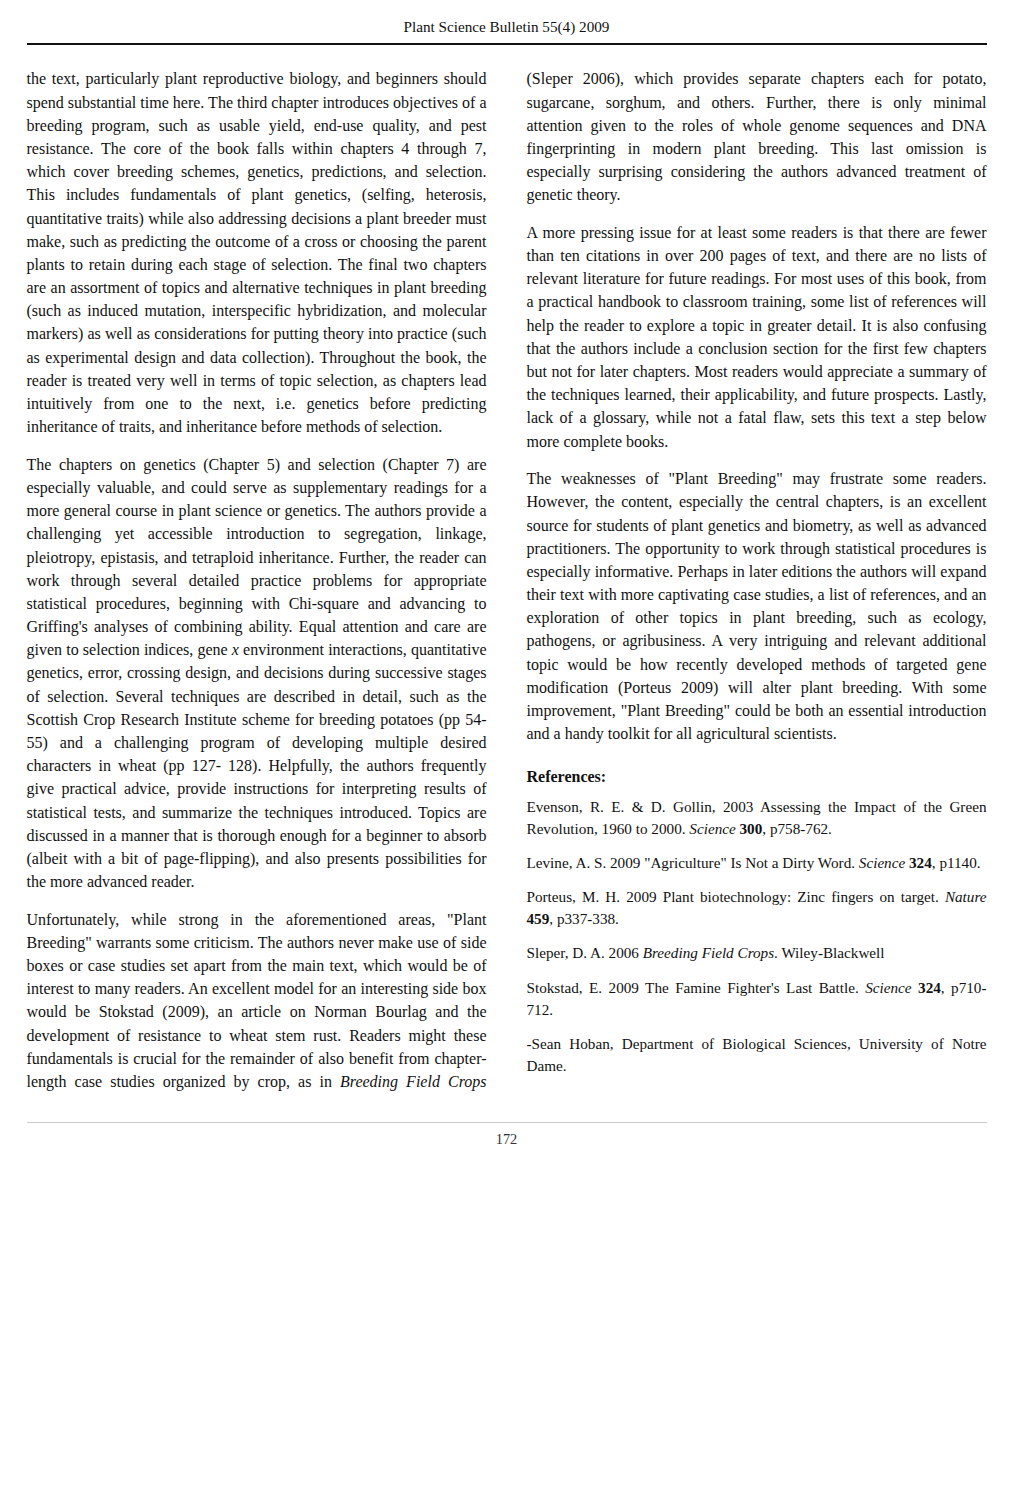Plant Science Bulletin 55(4) 2009
the text, particularly plant reproductive biology, and beginners should spend substantial time here. The third chapter introduces objectives of a breeding program, such as usable yield, end-use quality, and pest resistance. The core of the book falls within chapters 4 through 7, which cover breeding schemes, genetics, predictions, and selection. This includes fundamentals of plant genetics, (selfing, heterosis, quantitative traits) while also addressing decisions a plant breeder must make, such as predicting the outcome of a cross or choosing the parent plants to retain during each stage of selection. The final two chapters are an assortment of topics and alternative techniques in plant breeding (such as induced mutation, interspecific hybridization, and molecular markers) as well as considerations for putting theory into practice (such as experimental design and data collection). Throughout the book, the reader is treated very well in terms of topic selection, as chapters lead intuitively from one to the next, i.e. genetics before predicting inheritance of traits, and inheritance before methods of selection.
The chapters on genetics (Chapter 5) and selection (Chapter 7) are especially valuable, and could serve as supplementary readings for a more general course in plant science or genetics. The authors provide a challenging yet accessible introduction to segregation, linkage, pleiotropy, epistasis, and tetraploid inheritance. Further, the reader can work through several detailed practice problems for appropriate statistical procedures, beginning with Chi-square and advancing to Griffing's analyses of combining ability. Equal attention and care are given to selection indices, gene x environment interactions, quantitative genetics, error, crossing design, and decisions during successive stages of selection. Several techniques are described in detail, such as the Scottish Crop Research Institute scheme for breeding potatoes (pp 54-55) and a challenging program of developing multiple desired characters in wheat (pp 127- 128). Helpfully, the authors frequently give practical advice, provide instructions for interpreting results of statistical tests, and summarize the techniques introduced. Topics are discussed in a manner that is thorough enough for a beginner to absorb (albeit with a bit of page-flipping), and also presents possibilities for the more advanced reader.
Unfortunately, while strong in the aforementioned areas, "Plant Breeding" warrants some criticism. The authors never make use of side boxes or case studies set apart from the main text, which would be of interest to many readers. An excellent model for an interesting side box would be Stokstad (2009), an article on Norman Bourlag and the development of resistance to wheat stem rust. Readers might these fundamentals is crucial for the remainder of also benefit from chapter-length case studies organized by crop, as in Breeding Field Crops (Sleper 2006), which provides separate chapters each for potato, sugarcane, sorghum, and others. Further, there is only minimal attention given to the roles of whole genome sequences and DNA fingerprinting in modern plant breeding. This last omission is especially surprising considering the authors advanced treatment of genetic theory.
A more pressing issue for at least some readers is that there are fewer than ten citations in over 200 pages of text, and there are no lists of relevant literature for future readings. For most uses of this book, from a practical handbook to classroom training, some list of references will help the reader to explore a topic in greater detail. It is also confusing that the authors include a conclusion section for the first few chapters but not for later chapters. Most readers would appreciate a summary of the techniques learned, their applicability, and future prospects. Lastly, lack of a glossary, while not a fatal flaw, sets this text a step below more complete books.
The weaknesses of "Plant Breeding" may frustrate some readers. However, the content, especially the central chapters, is an excellent source for students of plant genetics and biometry, as well as advanced practitioners. The opportunity to work through statistical procedures is especially informative. Perhaps in later editions the authors will expand their text with more captivating case studies, a list of references, and an exploration of other topics in plant breeding, such as ecology, pathogens, or agribusiness. A very intriguing and relevant additional topic would be how recently developed methods of targeted gene modification (Porteus 2009) will alter plant breeding. With some improvement, "Plant Breeding" could be both an essential introduction and a handy toolkit for all agricultural scientists.
References:
Evenson, R. E. & D. Gollin, 2003 Assessing the Impact of the Green Revolution, 1960 to 2000. Science 300, p758-762.
Levine, A. S. 2009 "Agriculture" Is Not a Dirty Word. Science 324, p1140.
Porteus, M. H. 2009 Plant biotechnology: Zinc fingers on target. Nature 459, p337-338.
Sleper, D. A. 2006 Breeding Field Crops. Wiley-Blackwell
Stokstad, E. 2009 The Famine Fighter's Last Battle. Science 324, p710-712.
-Sean Hoban, Department of Biological Sciences, University of Notre Dame.
172